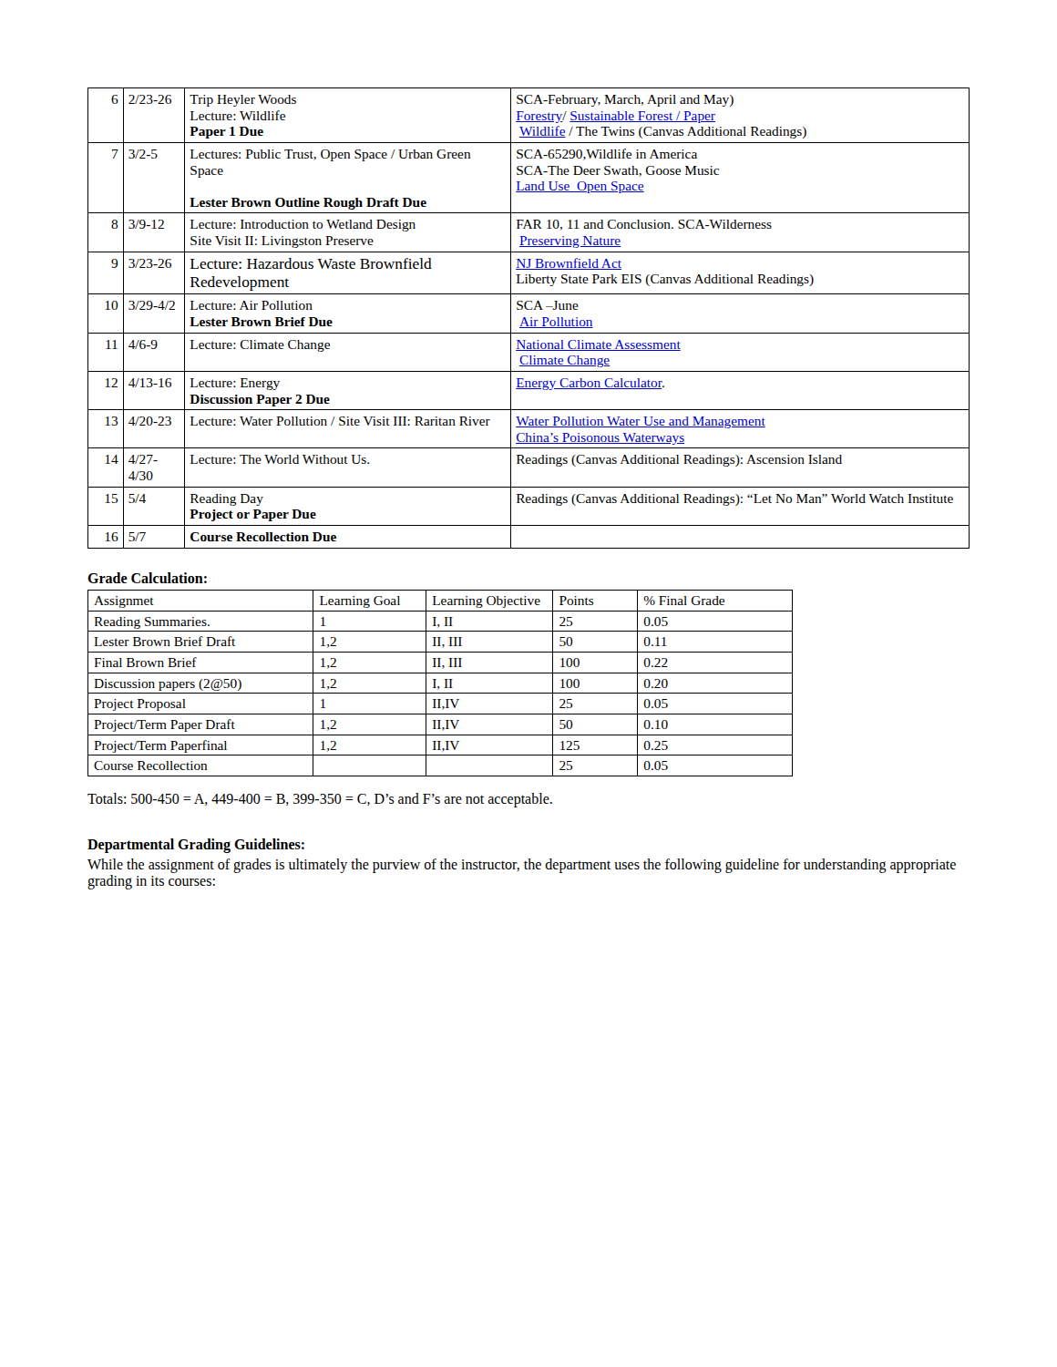| 6 | 2/23-26 | Trip Heyler Woods Lecture: Wildlife Paper 1 Due | SCA-February, March, April and May) Forestry / Sustainable Forest / Paper Wildlife / The Twins (Canvas Additional Readings) |
| 7 | 3/2-5 | Lectures: Public Trust, Open Space / Urban Green Space Lester Brown Outline Rough Draft Due | SCA-65290,Wildlife in America SCA-The Deer Swath, Goose Music Land Use Open Space |
| 8 | 3/9-12 | Lecture: Introduction to Wetland Design Site Visit II: Livingston Preserve | FAR 10, 11 and Conclusion. SCA-Wilderness Preserving Nature |
| 9 | 3/23-26 | Lecture: Hazardous Waste Brownfield Redevelopment | NJ Brownfield Act Liberty State Park EIS (Canvas Additional Readings) |
| 10 | 3/29-4/2 | Lecture: Air Pollution Lester Brown Brief Due | SCA –June Air Pollution |
| 11 | 4/6-9 | Lecture: Climate Change | National Climate Assessment Climate Change |
| 12 | 4/13-16 | Lecture: Energy Discussion Paper 2 Due | Energy Carbon Calculator . |
| 13 | 4/20-23 | Lecture: Water Pollution / Site Visit III: Raritan River | Water Pollution Water Use and Management China’s Poisonous Waterways |
| 14 | 4/27-4/30 | Lecture: The World Without Us. | Readings (Canvas Additional Readings): Ascension Island |
| 15 | 5/4 | Reading Day Project or Paper Due | Readings (Canvas Additional Readings): “Let No Man” World Watch Institute |
| 16 | 5/7 | Course Recollection Due | |
Grade Calculation:
| Assignmet | Learning Goal | Learning Objective | Points | % Final Grade |
| Reading Summaries. | 1 | I, II | 25 | 0.05 |
| Lester Brown Brief Draft | 1,2 | II, III | 50 | 0.11 |
| Final Brown Brief | 1,2 | II, III | 100 | 0.22 |
| Discussion papers (2@50) | 1,2 | I, II | 100 | 0.20 |
| Project Proposal | 1 | II,IV | 25 | 0.05 |
| Project/Term Paper Draft | 1,2 | II,IV | 50 | 0.10 |
| Project/Term Paperfinal | 1,2 | II,IV | 125 | 0.25 |
| Course Recollection | | | 25 | 0.05 |
Totals: 500-450 = A, 449-400 = B, 399-350 = C, D’s and F’s are not acceptable.
Departmental Grading Guidelines:
While the assignment of grades is ultimately the purview of the instructor, the department uses the following guideline for understanding appropriate grading in its courses: